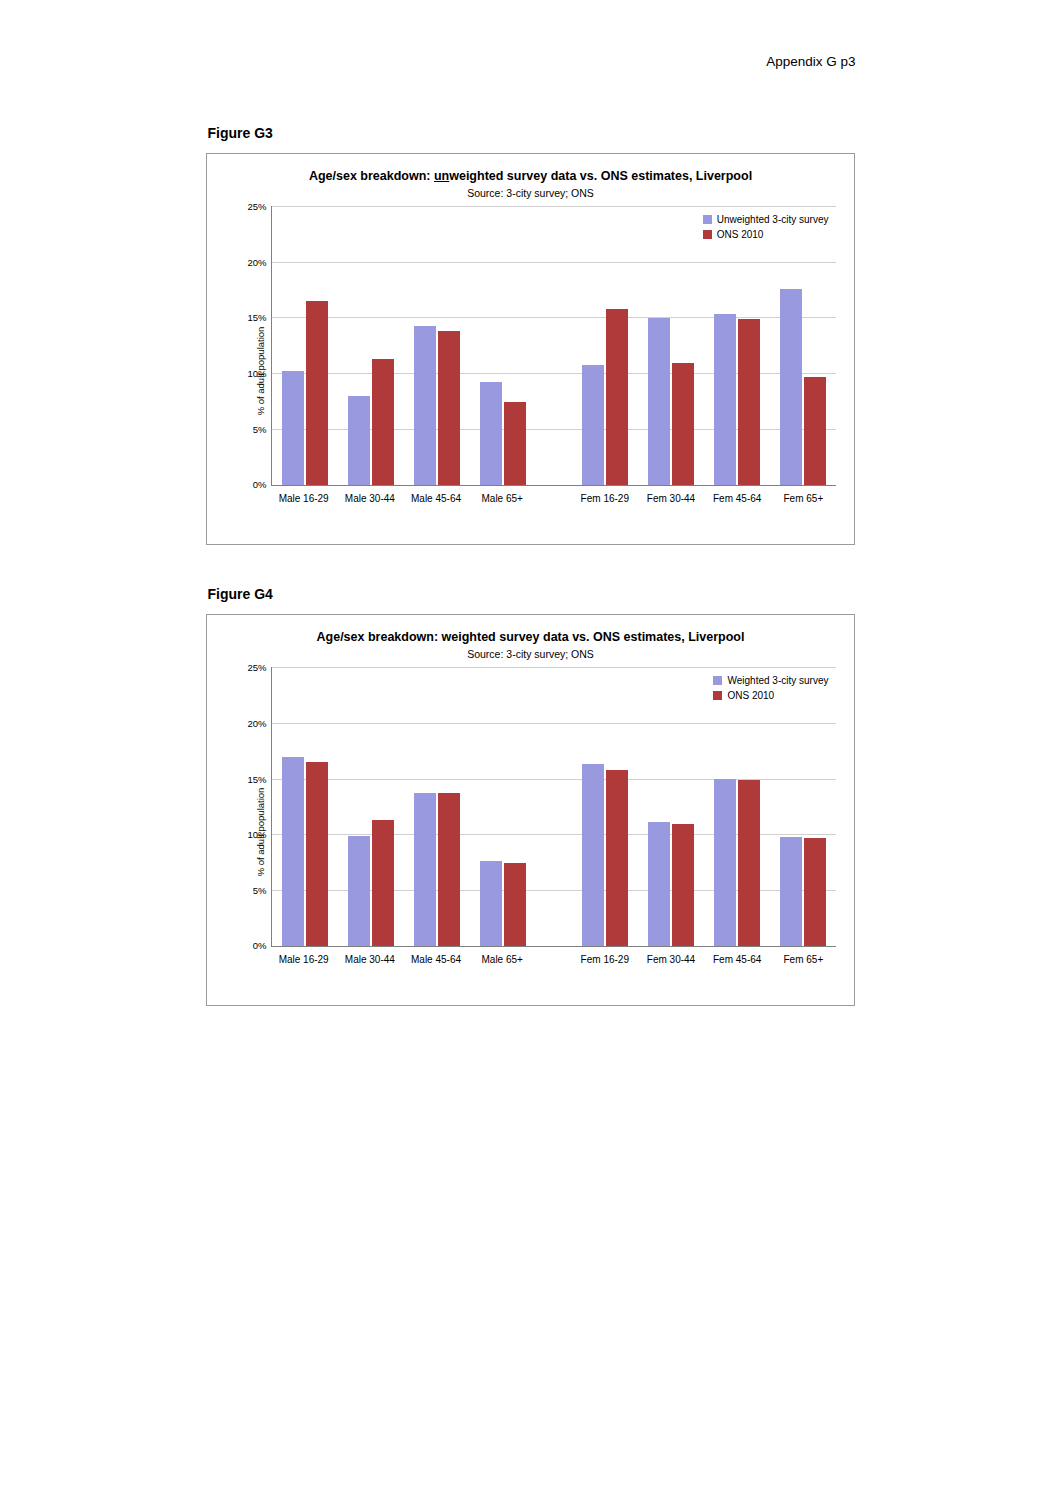Appendix G p3
Figure G3
Age/sex breakdown: unweighted survey data vs. ONS estimates, Liverpool
Source: 3-city survey; ONS
% of adult population
Unweighted 3-city survey
ONS 2010
25%
20%
15%
10%
5%
0%
Male 16-29
Male 30-44
Male 45-64
Male 65+
Fem 16-29
Fem 30-44
Fem 45-64
Fem 65+
Figure G4
Age/sex breakdown: weighted survey data vs. ONS estimates, Liverpool
Source: 3-city survey; ONS
% of adult population
Weighted 3-city survey
ONS 2010
25%
20%
15%
10%
5%
0%
Male 16-29
Male 30-44
Male 45-64
Male 65+
Fem 16-29
Fem 30-44
Fem 45-64
Fem 65+